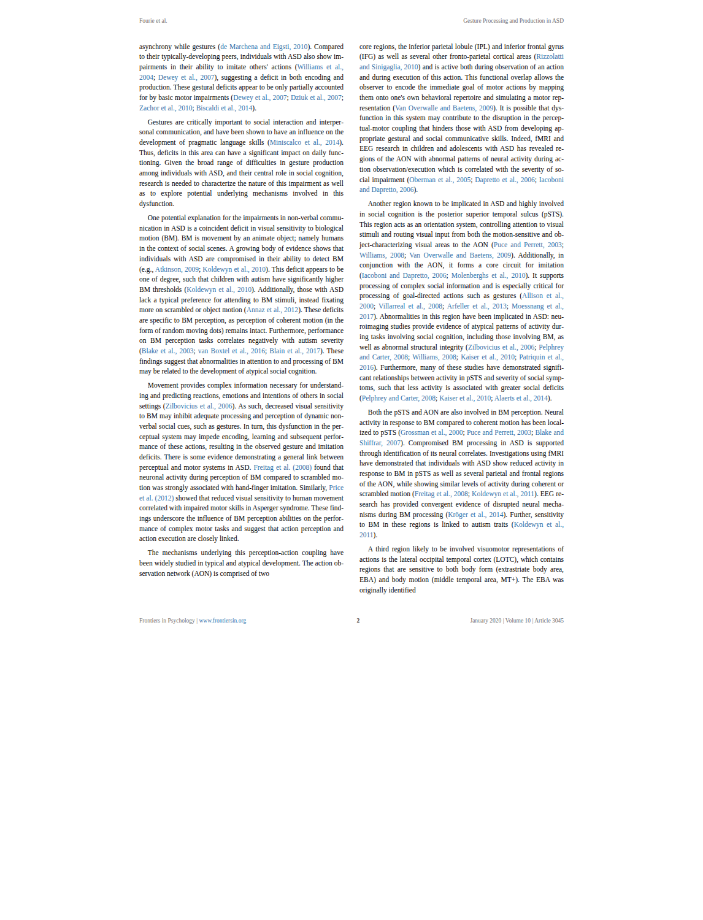Fourie et al.
Gesture Processing and Production in ASD
asynchrony while gestures (de Marchena and Eigsti, 2010). Compared to their typically-developing peers, individuals with ASD also show impairments in their ability to imitate others' actions (Williams et al., 2004; Dewey et al., 2007), suggesting a deficit in both encoding and production. These gestural deficits appear to be only partially accounted for by basic motor impairments (Dewey et al., 2007; Dziuk et al., 2007; Zachor et al., 2010; Biscaldi et al., 2014).
Gestures are critically important to social interaction and interpersonal communication, and have been shown to have an influence on the development of pragmatic language skills (Miniscalco et al., 2014). Thus, deficits in this area can have a significant impact on daily functioning. Given the broad range of difficulties in gesture production among individuals with ASD, and their central role in social cognition, research is needed to characterize the nature of this impairment as well as to explore potential underlying mechanisms involved in this dysfunction.
One potential explanation for the impairments in non-verbal communication in ASD is a coincident deficit in visual sensitivity to biological motion (BM). BM is movement by an animate object; namely humans in the context of social scenes. A growing body of evidence shows that individuals with ASD are compromised in their ability to detect BM (e.g., Atkinson, 2009; Koldewyn et al., 2010). This deficit appears to be one of degree, such that children with autism have significantly higher BM thresholds (Koldewyn et al., 2010). Additionally, those with ASD lack a typical preference for attending to BM stimuli, instead fixating more on scrambled or object motion (Annaz et al., 2012). These deficits are specific to BM perception, as perception of coherent motion (in the form of random moving dots) remains intact. Furthermore, performance on BM perception tasks correlates negatively with autism severity (Blake et al., 2003; van Boxtel et al., 2016; Blain et al., 2017). These findings suggest that abnormalities in attention to and processing of BM may be related to the development of atypical social cognition.
Movement provides complex information necessary for understanding and predicting reactions, emotions and intentions of others in social settings (Zilbovicius et al., 2006). As such, decreased visual sensitivity to BM may inhibit adequate processing and perception of dynamic non-verbal social cues, such as gestures. In turn, this dysfunction in the perceptual system may impede encoding, learning and subsequent performance of these actions, resulting in the observed gesture and imitation deficits. There is some evidence demonstrating a general link between perceptual and motor systems in ASD. Freitag et al. (2008) found that neuronal activity during perception of BM compared to scrambled motion was strongly associated with hand-finger imitation. Similarly, Price et al. (2012) showed that reduced visual sensitivity to human movement correlated with impaired motor skills in Asperger syndrome. These findings underscore the influence of BM perception abilities on the performance of complex motor tasks and suggest that action perception and action execution are closely linked.
The mechanisms underlying this perception-action coupling have been widely studied in typical and atypical development. The action observation network (AON) is comprised of two
core regions, the inferior parietal lobule (IPL) and inferior frontal gyrus (IFG) as well as several other fronto-parietal cortical areas (Rizzolatti and Sinigaglia, 2010) and is active both during observation of an action and during execution of this action. This functional overlap allows the observer to encode the immediate goal of motor actions by mapping them onto one's own behavioral repertoire and simulating a motor representation (Van Overwalle and Baetens, 2009). It is possible that dysfunction in this system may contribute to the disruption in the perceptual-motor coupling that hinders those with ASD from developing appropriate gestural and social communicative skills. Indeed, fMRI and EEG research in children and adolescents with ASD has revealed regions of the AON with abnormal patterns of neural activity during action observation/execution which is correlated with the severity of social impairment (Oberman et al., 2005; Dapretto et al., 2006; Iacoboni and Dapretto, 2006).
Another region known to be implicated in ASD and highly involved in social cognition is the posterior superior temporal sulcus (pSTS). This region acts as an orientation system, controlling attention to visual stimuli and routing visual input from both the motion-sensitive and object-characterizing visual areas to the AON (Puce and Perrett, 2003; Williams, 2008; Van Overwalle and Baetens, 2009). Additionally, in conjunction with the AON, it forms a core circuit for imitation (Iacoboni and Dapretto, 2006; Molenberghs et al., 2010). It supports processing of complex social information and is especially critical for processing of goal-directed actions such as gestures (Allison et al., 2000; Villarreal et al., 2008; Arfeller et al., 2013; Moessnang et al., 2017). Abnormalities in this region have been implicated in ASD: neuroimaging studies provide evidence of atypical patterns of activity during tasks involving social cognition, including those involving BM, as well as abnormal structural integrity (Zilbovicius et al., 2006; Pelphrey and Carter, 2008; Williams, 2008; Kaiser et al., 2010; Patriquin et al., 2016). Furthermore, many of these studies have demonstrated significant relationships between activity in pSTS and severity of social symptoms, such that less activity is associated with greater social deficits (Pelphrey and Carter, 2008; Kaiser et al., 2010; Alaerts et al., 2014).
Both the pSTS and AON are also involved in BM perception. Neural activity in response to BM compared to coherent motion has been localized to pSTS (Grossman et al., 2000; Puce and Perrett, 2003; Blake and Shiffrar, 2007). Compromised BM processing in ASD is supported through identification of its neural correlates. Investigations using fMRI have demonstrated that individuals with ASD show reduced activity in response to BM in pSTS as well as several parietal and frontal regions of the AON, while showing similar levels of activity during coherent or scrambled motion (Freitag et al., 2008; Koldewyn et al., 2011). EEG research has provided convergent evidence of disrupted neural mechanisms during BM processing (Kröger et al., 2014). Further, sensitivity to BM in these regions is linked to autism traits (Koldewyn et al., 2011).
A third region likely to be involved visuomotor representations of actions is the lateral occipital temporal cortex (LOTC), which contains regions that are sensitive to both body form (extrastriate body area, EBA) and body motion (middle temporal area, MT+). The EBA was originally identified
Frontiers in Psychology | www.frontiersin.org
2
January 2020 | Volume 10 | Article 3045